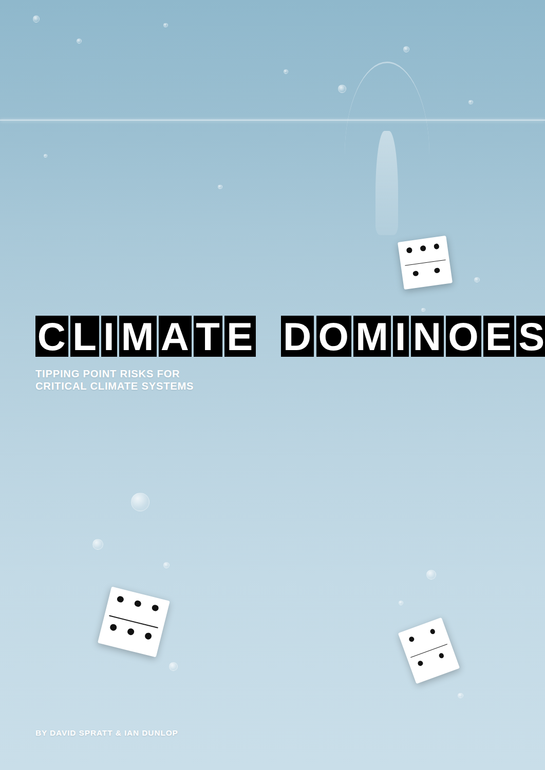CLIMATE DOMINOES
Tipping point risks for
critical climate systems
By David Spratt & Ian Dunlop